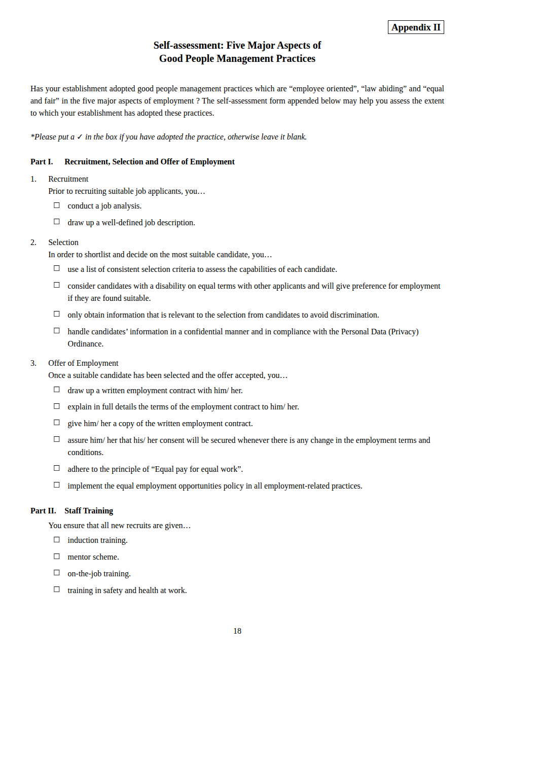Appendix II
Self-assessment: Five Major Aspects of
Good People Management Practices
Has your establishment adopted good people management practices which are “employee oriented”, “law abiding” and “equal and fair” in the five major aspects of employment ? The self-assessment form appended below may help you assess the extent to which your establishment has adopted these practices.
*Please put a ✓ in the box if you have adopted the practice, otherwise leave it blank.
Part I. Recruitment, Selection and Offer of Employment
1. Recruitment
Prior to recruiting suitable job applicants, you…
conduct a job analysis.
draw up a well-defined job description.
2. Selection
In order to shortlist and decide on the most suitable candidate, you…
use a list of consistent selection criteria to assess the capabilities of each candidate.
consider candidates with a disability on equal terms with other applicants and will give preference for employment if they are found suitable.
only obtain information that is relevant to the selection from candidates to avoid discrimination.
handle candidates’ information in a confidential manner and in compliance with the Personal Data (Privacy) Ordinance.
3. Offer of Employment
Once a suitable candidate has been selected and the offer accepted, you…
draw up a written employment contract with him/ her.
explain in full details the terms of the employment contract to him/ her.
give him/ her a copy of the written employment contract.
assure him/ her that his/ her consent will be secured whenever there is any change in the employment terms and conditions.
adhere to the principle of “Equal pay for equal work”.
implement the equal employment opportunities policy in all employment-related practices.
Part II. Staff Training
You ensure that all new recruits are given…
induction training.
mentor scheme.
on-the-job training.
training in safety and health at work.
18